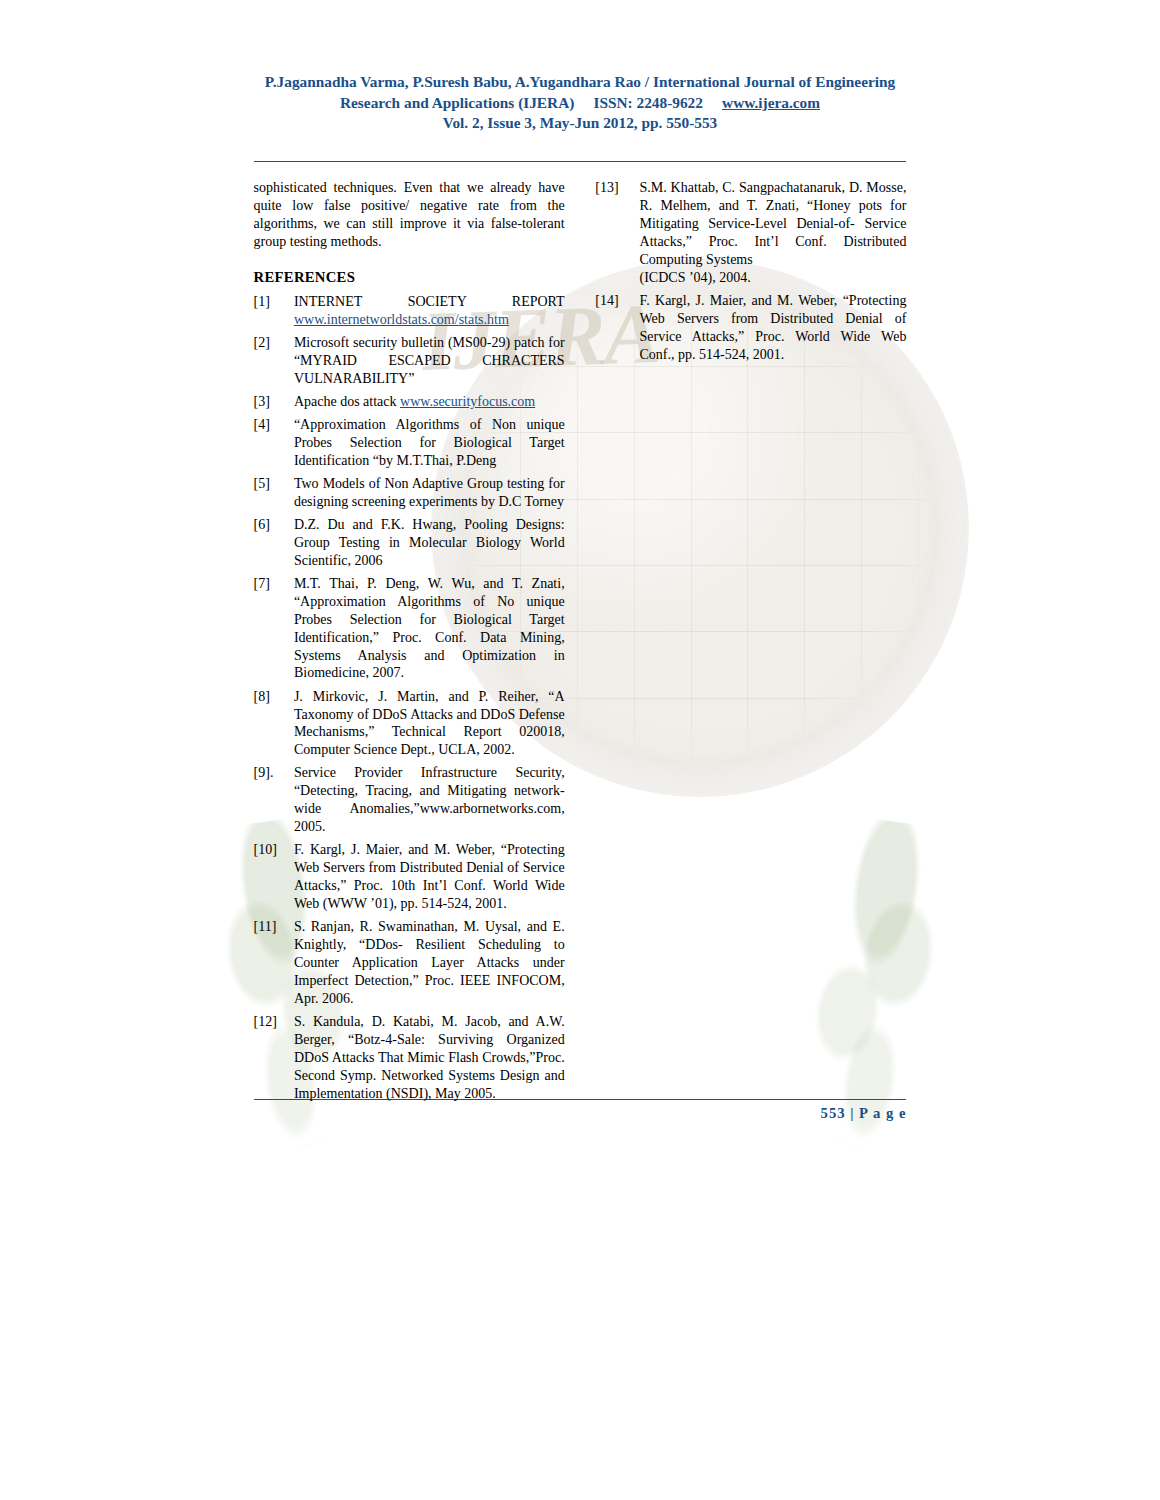IJERA
P.Jagannadha Varma, P.Suresh Babu, A.Yugandhara Rao / International Journal of Engineering Research and Applications (IJERA) ISSN: 2248-9622 www.ijera.com Vol. 2, Issue 3, May-Jun 2012, pp. 550-553
sophisticated techniques. Even that we already have quite low false positive/ negative rate from the algorithms, we can still improve it via false-tolerant group testing methods.
REFERENCES
[1] INTERNET SOCIETY REPORT www.internetworldstats.com/stats.htm
[2] Microsoft security bulletin (MS00-29) patch for “MYRAID ESCAPED CHRACTERS VULNARABILITY”
[3] Apache dos attack www.securityfocus.com
[4]“Approximation Algorithms of Non unique Probes Selection for Biological Target Identification “by M.T.Thai, P.Deng
[5] Two Models of Non Adaptive Group testing for designing screening experiments by D.C Torney
[6] D.Z. Du and F.K. Hwang, Pooling Designs: Group Testing in Molecular Biology World Scientific, 2006
[7] M.T. Thai, P. Deng, W. Wu, and T. Znati, “Approximation Algorithms of No unique Probes Selection for Biological Target Identification,” Proc. Conf. Data Mining, Systems Analysis and Optimization in Biomedicine, 2007.
[8] J. Mirkovic, J. Martin, and P. Reiher, “A Taxonomy of DDoS Attacks and DDoS Defense Mechanisms,” Technical Report 020018, Computer Science Dept., UCLA, 2002.
[9]. Service Provider Infrastructure Security, “Detecting, Tracing, and Mitigating network-wide Anomalies,”www.arbornetworks.com, 2005.
[10] F. Kargl, J. Maier, and M. Weber, “Protecting Web Servers from Distributed Denial of Service Attacks,” Proc. 10th Int’l Conf. World Wide Web (WWW ’01), pp. 514-524, 2001.
[11] S. Ranjan, R. Swaminathan, M. Uysal, and E. Knightly, “DDos- Resilient Scheduling to Counter Application Layer Attacks under Imperfect Detection,” Proc. IEEE INFOCOM, Apr. 2006.
[12] S. Kandula, D. Katabi, M. Jacob, and A.W. Berger, “Botz-4-Sale: Surviving Organized DDoS Attacks That Mimic Flash Crowds,”Proc. Second Symp. Networked Systems Design and Implementation (NSDI), May 2005.
[13] S.M. Khattab, C. Sangpachatanaruk, D. Mosse, R. Melhem, and T. Znati, “Honey pots for Mitigating Service-Level Denial-of- Service Attacks,” Proc. Int’l Conf. Distributed Computing Systems
(ICDCS ’04), 2004.
[14] F. Kargl, J. Maier, and M. Weber, “Protecting Web Servers from Distributed Denial of Service Attacks,” Proc. World Wide Web Conf., pp. 514-524, 2001.
553 | P a g e